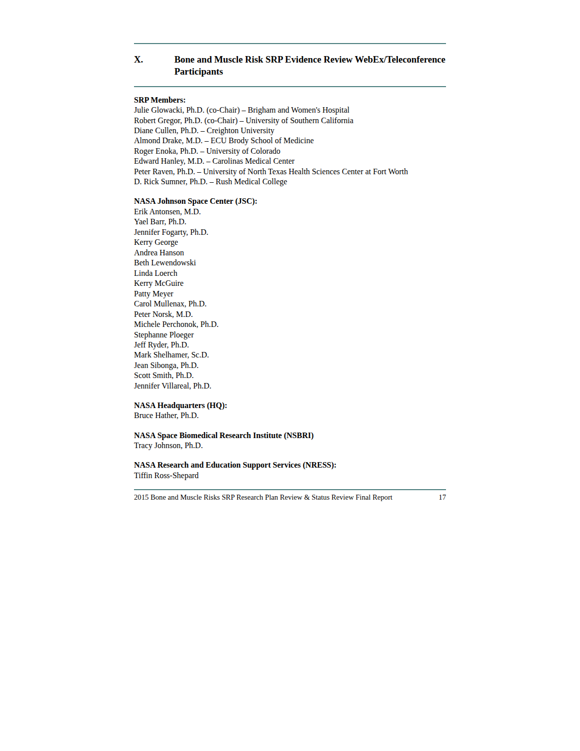X. Bone and Muscle Risk SRP Evidence Review WebEx/Teleconference Participants
SRP Members:
Julie Glowacki, Ph.D. (co-Chair) – Brigham and Women's Hospital
Robert Gregor, Ph.D. (co-Chair) – University of Southern California
Diane Cullen, Ph.D. – Creighton University
Almond Drake, M.D. – ECU Brody School of Medicine
Roger Enoka, Ph.D. – University of Colorado
Edward Hanley, M.D. – Carolinas Medical Center
Peter Raven, Ph.D. – University of North Texas Health Sciences Center at Fort Worth
D. Rick Sumner, Ph.D. – Rush Medical College
NASA Johnson Space Center (JSC):
Erik Antonsen, M.D.
Yael Barr, Ph.D.
Jennifer Fogarty, Ph.D.
Kerry George
Andrea Hanson
Beth Lewendowski
Linda Loerch
Kerry McGuire
Patty Meyer
Carol Mullenax, Ph.D.
Peter Norsk, M.D.
Michele Perchonok, Ph.D.
Stephanne Ploeger
Jeff Ryder, Ph.D.
Mark Shelhamer, Sc.D.
Jean Sibonga, Ph.D.
Scott Smith, Ph.D.
Jennifer Villareal, Ph.D.
NASA Headquarters (HQ):
Bruce Hather, Ph.D.
NASA Space Biomedical Research Institute (NSBRI)
Tracy Johnson, Ph.D.
NASA Research and Education Support Services (NRESS):
Tiffin Ross-Shepard
2015 Bone and Muscle Risks SRP Research Plan Review & Status Review Final Report 17